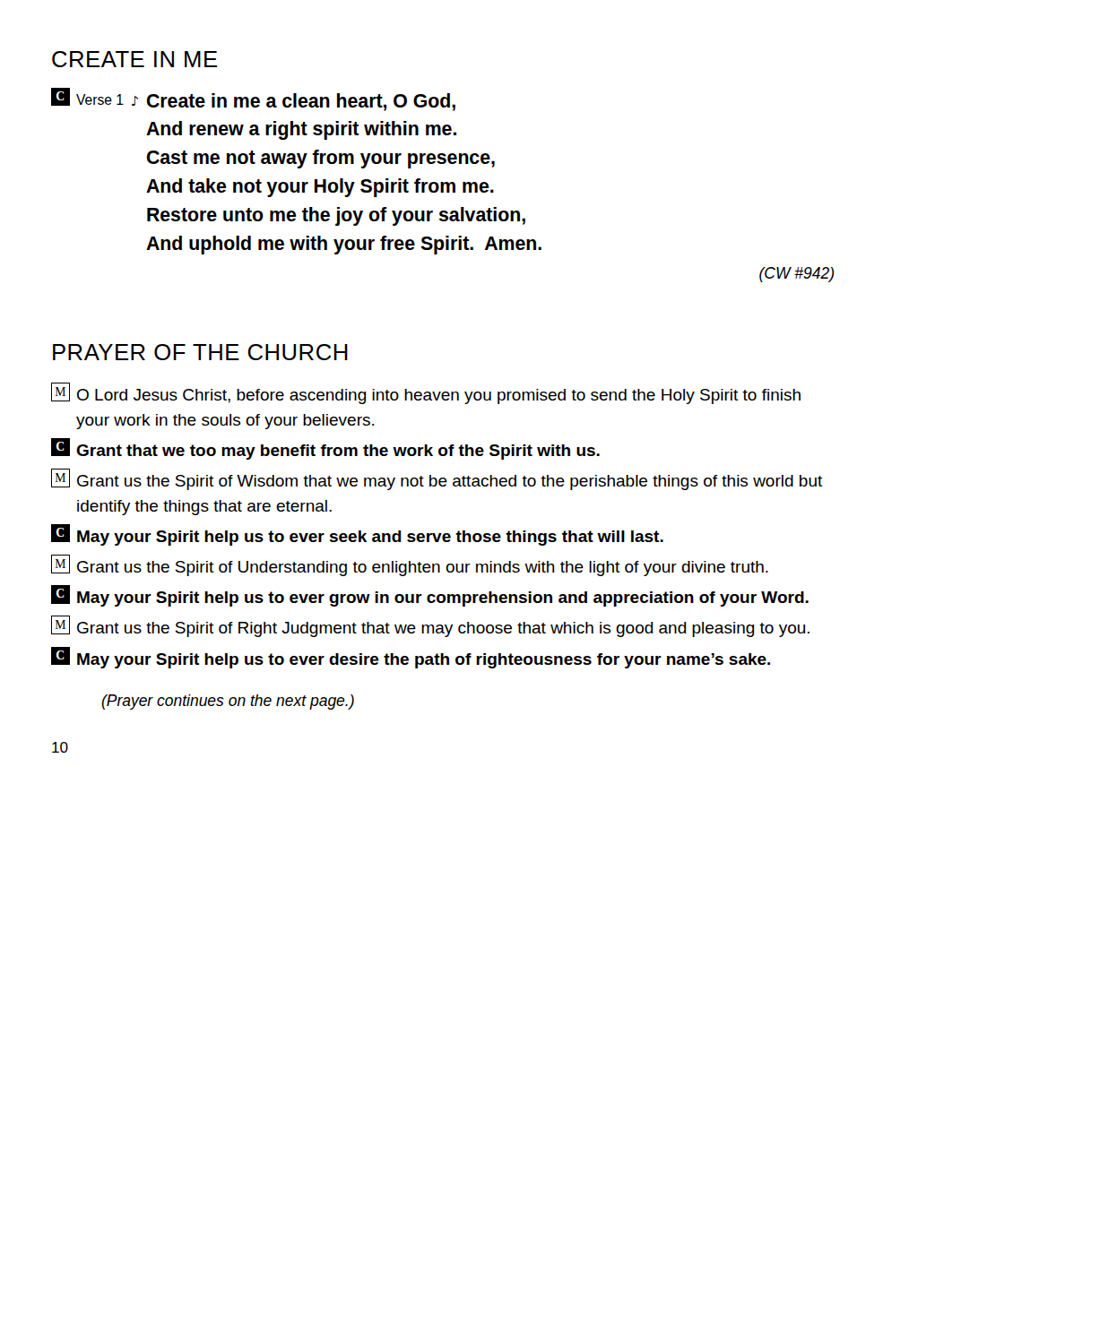CREATE IN ME
C Verse 1 ♪
Create in me a clean heart, O God,
And renew a right spirit within me.
Cast me not away from your presence,
And take not your Holy Spirit from me.
Restore unto me the joy of your salvation,
And uphold me with your free Spirit. Amen.
(CW #942)
PRAYER OF THE CHURCH
M
O Lord Jesus Christ, before ascending into heaven you promised to send the Holy Spirit to finish your work in the souls of your believers.
C
Grant that we too may benefit from the work of the Spirit with us.
M
Grant us the Spirit of Wisdom that we may not be attached to the perishable things of this world but identify the things that are eternal.
C
May your Spirit help us to ever seek and serve those things that will last.
M
Grant us the Spirit of Understanding to enlighten our minds with the light of your divine truth.
C
May your Spirit help us to ever grow in our comprehension and appreciation of your Word.
M
Grant us the Spirit of Right Judgment that we may choose that which is good and pleasing to you.
C
May your Spirit help us to ever desire the path of righteousness for your name’s sake.
(Prayer continues on the next page.)
10